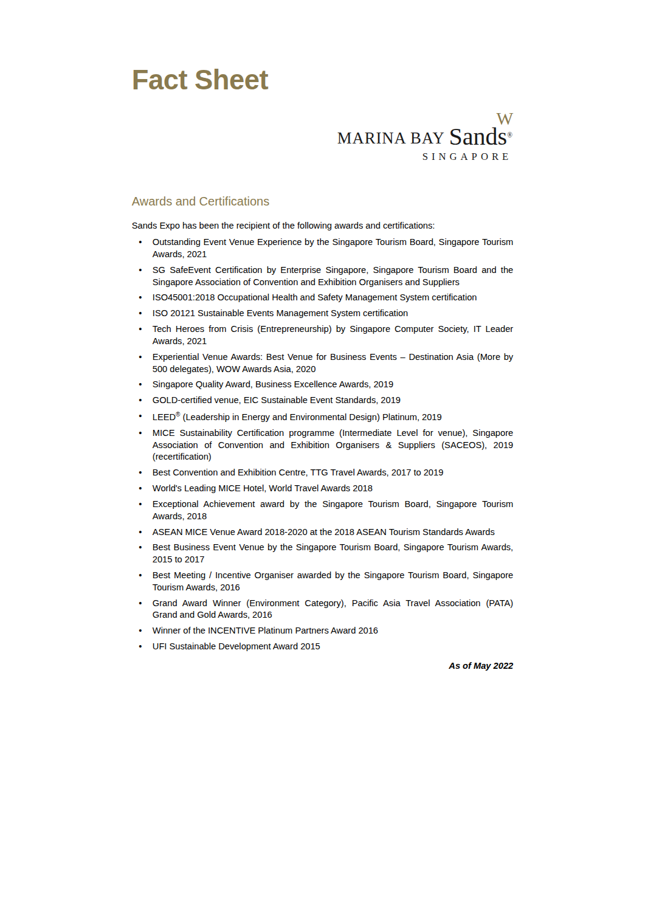Fact Sheet
W
MARINA BAY Sands®
SINGAPORE
Awards and Certifications
Sands Expo has been the recipient of the following awards and certifications:
Outstanding Event Venue Experience by the Singapore Tourism Board, Singapore Tourism Awards, 2021
SG SafeEvent Certification by Enterprise Singapore, Singapore Tourism Board and the Singapore Association of Convention and Exhibition Organisers and Suppliers
ISO45001:2018 Occupational Health and Safety Management System certification
ISO 20121 Sustainable Events Management System certification
Tech Heroes from Crisis (Entrepreneurship) by Singapore Computer Society, IT Leader Awards, 2021
Experiential Venue Awards: Best Venue for Business Events – Destination Asia (More by 500 delegates), WOW Awards Asia, 2020
Singapore Quality Award, Business Excellence Awards, 2019
GOLD-certified venue, EIC Sustainable Event Standards, 2019
LEED® (Leadership in Energy and Environmental Design) Platinum, 2019
MICE Sustainability Certification programme (Intermediate Level for venue), Singapore Association of Convention and Exhibition Organisers & Suppliers (SACEOS), 2019 (recertification)
Best Convention and Exhibition Centre, TTG Travel Awards, 2017 to 2019
World's Leading MICE Hotel, World Travel Awards 2018
Exceptional Achievement award by the Singapore Tourism Board, Singapore Tourism Awards, 2018
ASEAN MICE Venue Award 2018-2020 at the 2018 ASEAN Tourism Standards Awards
Best Business Event Venue by the Singapore Tourism Board, Singapore Tourism Awards, 2015 to 2017
Best Meeting / Incentive Organiser awarded by the Singapore Tourism Board, Singapore Tourism Awards, 2016
Grand Award Winner (Environment Category), Pacific Asia Travel Association (PATA) Grand and Gold Awards, 2016
Winner of the INCENTIVE Platinum Partners Award 2016
UFI Sustainable Development Award 2015
As of May 2022